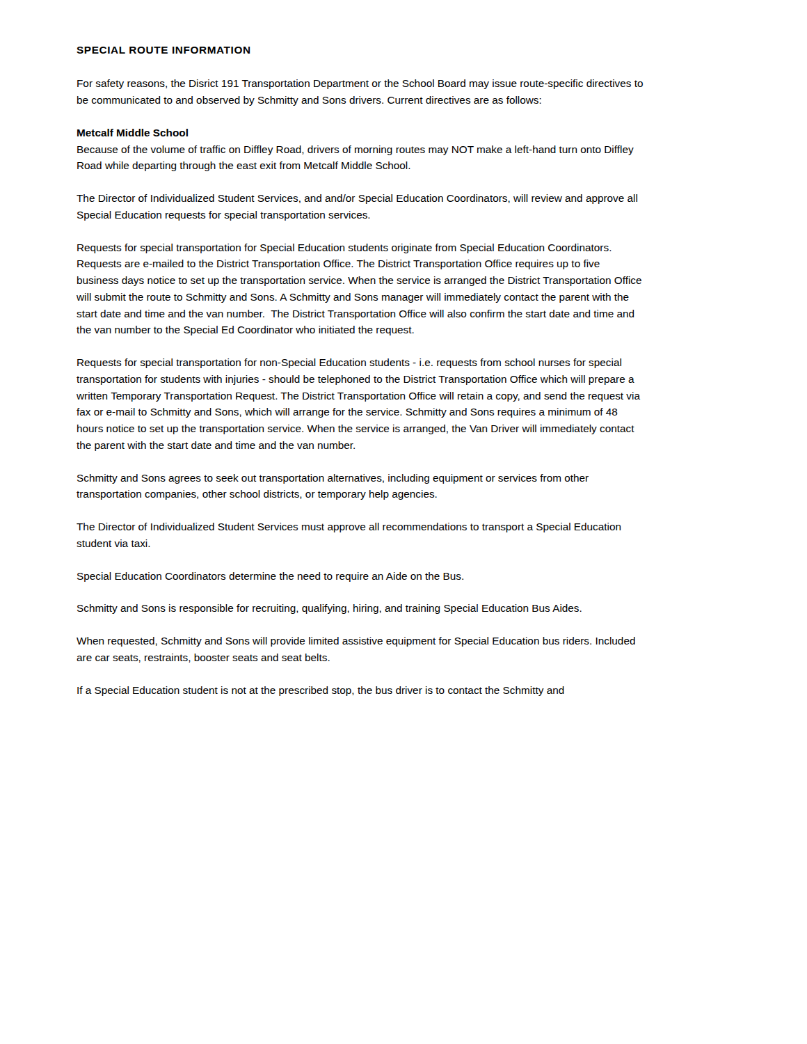SPECIAL ROUTE INFORMATION
For safety reasons, the Disrict 191 Transportation Department or the School Board may issue route-specific directives to be communicated to and observed by Schmitty and Sons drivers. Current directives are as follows:
Metcalf Middle School
Because of the volume of traffic on Diffley Road, drivers of morning routes may NOT make a left-hand turn onto Diffley Road while departing through the east exit from Metcalf Middle School.
The Director of Individualized Student Services, and and/or Special Education Coordinators, will review and approve all Special Education requests for special transportation services.
Requests for special transportation for Special Education students originate from Special Education Coordinators. Requests are e-mailed to the District Transportation Office. The District Transportation Office requires up to five business days notice to set up the transportation service. When the service is arranged the District Transportation Office will submit the route to Schmitty and Sons. A Schmitty and Sons manager will immediately contact the parent with the start date and time and the van number. The District Transportation Office will also confirm the start date and time and the van number to the Special Ed Coordinator who initiated the request.
Requests for special transportation for non-Special Education students - i.e. requests from school nurses for special transportation for students with injuries - should be telephoned to the District Transportation Office which will prepare a written Temporary Transportation Request. The District Transportation Office will retain a copy, and send the request via fax or e-mail to Schmitty and Sons, which will arrange for the service. Schmitty and Sons requires a minimum of 48 hours notice to set up the transportation service. When the service is arranged, the Van Driver will immediately contact the parent with the start date and time and the van number.
Schmitty and Sons agrees to seek out transportation alternatives, including equipment or services from other transportation companies, other school districts, or temporary help agencies.
The Director of Individualized Student Services must approve all recommendations to transport a Special Education student via taxi.
Special Education Coordinators determine the need to require an Aide on the Bus.
Schmitty and Sons is responsible for recruiting, qualifying, hiring, and training Special Education Bus Aides.
When requested, Schmitty and Sons will provide limited assistive equipment for Special Education bus riders. Included are car seats, restraints, booster seats and seat belts.
If a Special Education student is not at the prescribed stop, the bus driver is to contact the Schmitty and